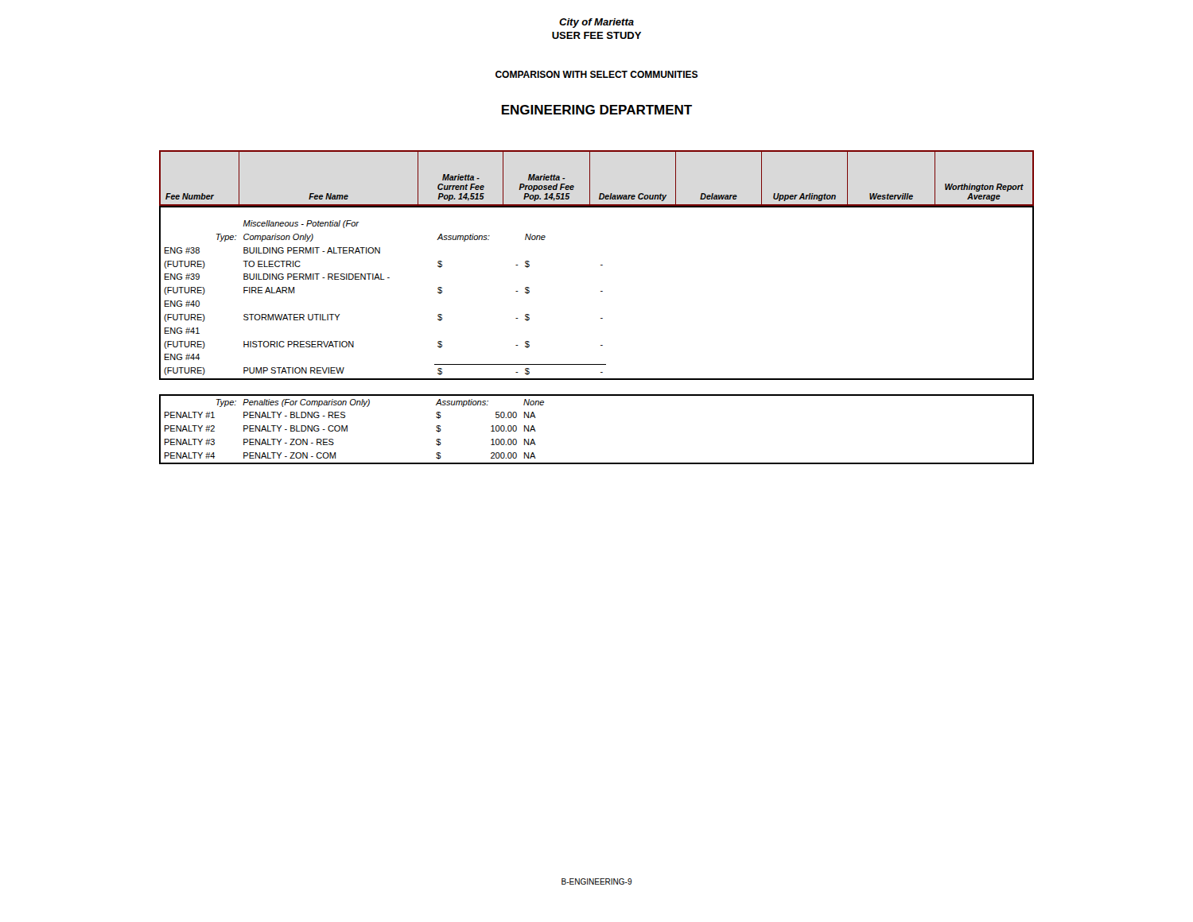City of Marietta
USER FEE STUDY
COMPARISON WITH SELECT COMMUNITIES
ENGINEERING DEPARTMENT
| Fee Number | Fee Name | Marietta - Current Fee Pop. 14,515 | Marietta - Proposed Fee Pop. 14,515 | Delaware County | Delaware | Upper Arlington | Westerville | Worthington Report Average |
| | Miscellaneous - Potential (For | | | | | | | |
| Type: | Comparison Only) | Assumptions: | None | | | | | |
| ENG #38 | BUILDING PERMIT - ALTERATION | | | | | | | |
| (FUTURE) | TO ELECTRIC | $ - | $ - | | | | | |
| ENG #39 | BUILDING PERMIT - RESIDENTIAL - | | | | | | | |
| (FUTURE) | FIRE ALARM | $ - | $ - | | | | | |
| ENG #40 | | | | | | | | |
| (FUTURE) | STORMWATER UTILITY | $ - | $ - | | | | | |
| ENG #41 | | | | | | | | |
| (FUTURE) | HISTORIC PRESERVATION | $ - | $ - | | | | | |
| ENG #44 | | | | | | | | |
| (FUTURE) | PUMP STATION REVIEW | $ - | $ - | | | | | |
| Type: | Penalties (For Comparison Only) | Assumptions: | None | | | | | |
| PENALTY #1 | PENALTY - BLDNG - RES | $ 50.00 | NA | | | | | |
| PENALTY #2 | PENALTY - BLDNG - COM | $ 100.00 | NA | | | | | |
| PENALTY #3 | PENALTY - ZON - RES | $ 100.00 | NA | | | | | |
| PENALTY #4 | PENALTY - ZON - COM | $ 200.00 | NA | | | | | |
B-ENGINEERING-9